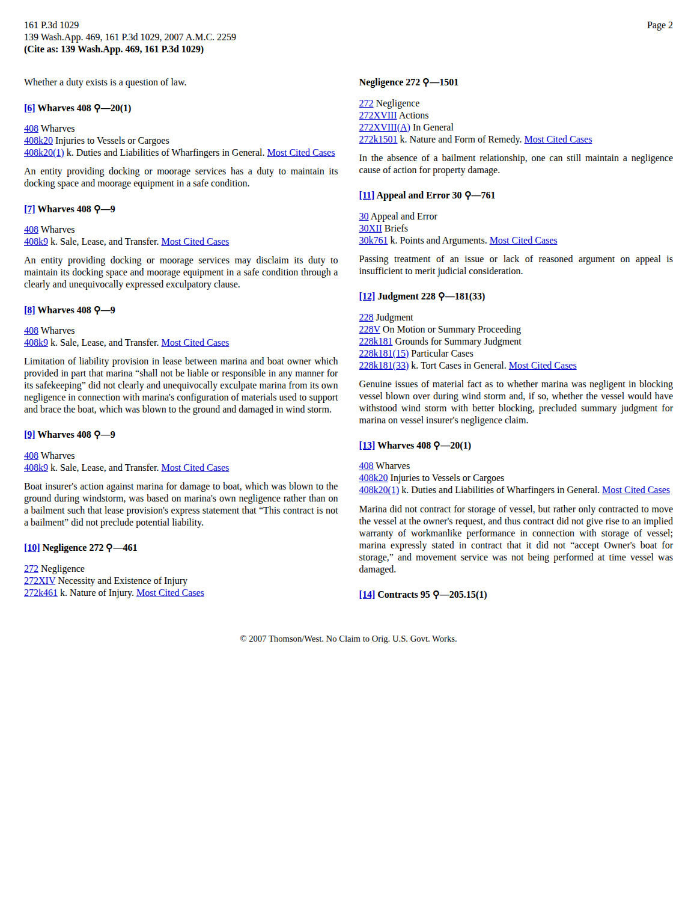161 P.3d 1029
139 Wash.App. 469, 161 P.3d 1029, 2007 A.M.C. 2259
(Cite as: 139 Wash.App. 469, 161 P.3d 1029)
Page 2
Whether a duty exists is a question of law.
[6] Wharves 408 ⚲—20(1)
408 Wharves
408k20 Injuries to Vessels or Cargoes
408k20(1) k. Duties and Liabilities of Wharfingers in General. Most Cited Cases
An entity providing docking or moorage services has a duty to maintain its docking space and moorage equipment in a safe condition.
[7] Wharves 408 ⚲—9
408 Wharves
408k9 k. Sale, Lease, and Transfer. Most Cited Cases
An entity providing docking or moorage services may disclaim its duty to maintain its docking space and moorage equipment in a safe condition through a clearly and unequivocally expressed exculpatory clause.
[8] Wharves 408 ⚲—9
408 Wharves
408k9 k. Sale, Lease, and Transfer. Most Cited Cases
Limitation of liability provision in lease between marina and boat owner which provided in part that marina “shall not be liable or responsible in any manner for its safekeeping” did not clearly and unequivocally exculpate marina from its own negligence in connection with marina's configuration of materials used to support and brace the boat, which was blown to the ground and damaged in wind storm.
[9] Wharves 408 ⚲—9
408 Wharves
408k9 k. Sale, Lease, and Transfer. Most Cited Cases
Boat insurer's action against marina for damage to boat, which was blown to the ground during windstorm, was based on marina's own negligence rather than on a bailment such that lease provision's express statement that “This contract is not a bailment” did not preclude potential liability.
[10] Negligence 272 ⚲—461
272 Negligence
272XIV Necessity and Existence of Injury
272k461 k. Nature of Injury. Most Cited Cases
Negligence 272 ⚲—1501
272 Negligence
272XVIII Actions
272XVIII(A) In General
272k1501 k. Nature and Form of Remedy. Most Cited Cases
In the absence of a bailment relationship, one can still maintain a negligence cause of action for property damage.
[11] Appeal and Error 30 ⚲—761
30 Appeal and Error
30XII Briefs
30k761 k. Points and Arguments. Most Cited Cases
Passing treatment of an issue or lack of reasoned argument on appeal is insufficient to merit judicial consideration.
[12] Judgment 228 ⚲—181(33)
228 Judgment
228V On Motion or Summary Proceeding
228k181 Grounds for Summary Judgment
228k181(15) Particular Cases
228k181(33) k. Tort Cases in General. Most Cited Cases
Genuine issues of material fact as to whether marina was negligent in blocking vessel blown over during wind storm and, if so, whether the vessel would have withstood wind storm with better blocking, precluded summary judgment for marina on vessel insurer's negligence claim.
[13] Wharves 408 ⚲—20(1)
408 Wharves
408k20 Injuries to Vessels or Cargoes
408k20(1) k. Duties and Liabilities of Wharfingers in General. Most Cited Cases
Marina did not contract for storage of vessel, but rather only contracted to move the vessel at the owner's request, and thus contract did not give rise to an implied warranty of workmanlike performance in connection with storage of vessel; marina expressly stated in contract that it did not “accept Owner's boat for storage,” and movement service was not being performed at time vessel was damaged.
[14] Contracts 95 ⚲—205.15(1)
© 2007 Thomson/West. No Claim to Orig. U.S. Govt. Works.